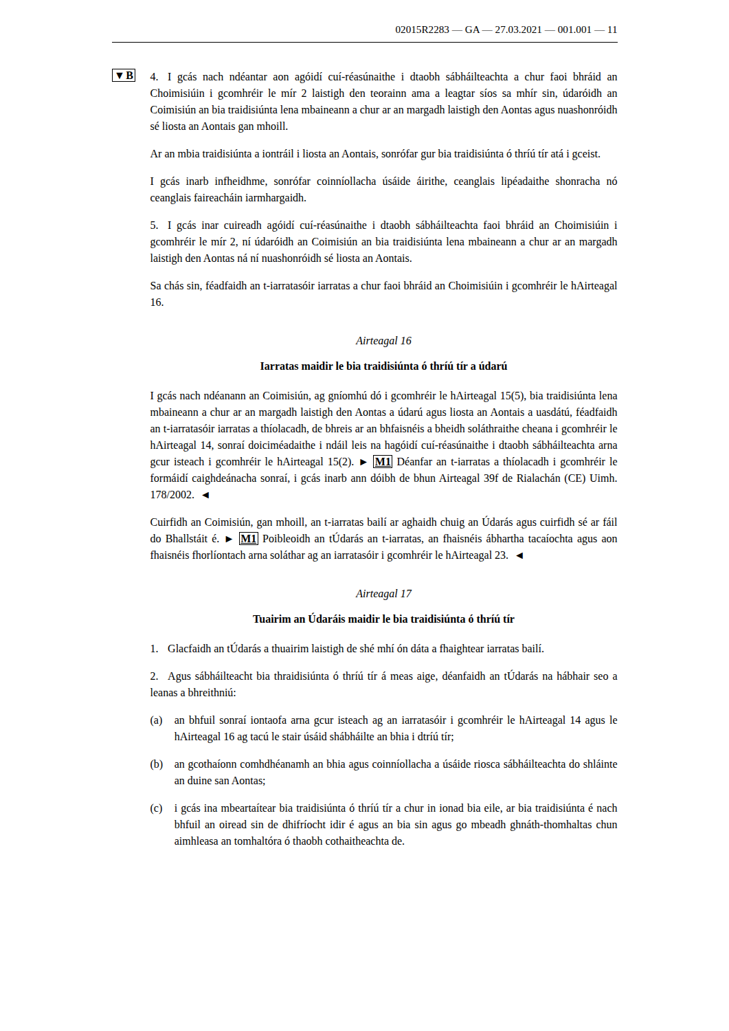02015R2283 — GA — 27.03.2021 — 001.001 — 11
B
4. I gcás nach ndéantar aon agóidí cuí-réasúnaithe i dtaobh sábháilteachta a chur faoi bhráid an Choimisiúin i gcomhréir le mír 2 laistigh den teorainn ama a leagtar síos sa mhír sin, údaróidh an Coimisiún an bia traidisiúnta lena mbaineann a chur ar an margadh laistigh den Aontas agus nuashonróidh sé liosta an Aontais gan mhoill.
Ar an mbia traidisiúnta a iontráil i liosta an Aontais, sonrófar gur bia traidisiúnta ó thríú tír atá i gceist.
I gcás inarb infheidhme, sonrófar coinníollacha úsáide áirithe, ceanglais lipéadaithe shonracha nó ceanglais faireacháin iarmhargaidh.
5. I gcás inar cuireadh agóidí cuí-réasúnaithe i dtaobh sábháilteachta faoi bhráid an Choimisiúin i gcomhréir le mír 2, ní údaróidh an Coimisiún an bia traidisiúnta lena mbaineann a chur ar an margadh laistigh den Aontas ná ní nuashonróidh sé liosta an Aontais.
Sa chás sin, féadfaidh an t-iarratasóir iarratas a chur faoi bhráid an Choimisiúin i gcomhréir le hAirteagal 16.
Airteagal 16
Iarratas maidir le bia traidisiúnta ó thríú tír a údarú
I gcás nach ndéanann an Coimisiún, ag gníomhú dó i gcomhréir le hAirteagal 15(5), bia traidisiúnta lena mbaineann a chur ar an margadh laistigh den Aontas a údarú agus liosta an Aontais a uasdátú, féadfaidh an t-iarratasóir iarratas a thíolacadh, de bhreis ar an bhfaisnéis a bheidh soláthraithe cheana i gcomhréir le hAirteagal 14, sonraí doiciméadaithe i ndáil leis na hagóidí cuí-réasúnaithe i dtaobh sábháilteachta arna gcur isteach i gcomhréir le hAirteagal 15(2). M1 Déanfar an t-iarratas a thíolacadh i gcomhréir le formáidí caighdeánacha sonraí, i gcás inarb ann dóibh de bhun Airteagal 39f de Rialachán (CE) Uimh. 178/2002.
Cuirfidh an Coimisiún, gan mhoill, an t-iarratas bailí ar aghaidh chuig an Údarás agus cuirfidh sé ar fáil do Bhallstáit é. M1 Poibleoidh an tÚdarás an t-iarratas, an fhaisnéis ábhartha tacaíochta agus aon fhaisnéis fhorlíontach arna soláthar ag an iarratasóir i gcomhréir le hAirteagal 23.
Airteagal 17
Tuairim an Údaráis maidir le bia traidisiúnta ó thríú tír
1. Glacfaidh an tÚdarás a thuairim laistigh de shé mhí ón dáta a fhaightear iarratas bailí.
2. Agus sábháilteacht bia thraidisiúnta ó thríú tír á meas aige, déanfaidh an tÚdarás na hábhair seo a leanas a bhreithniú:
(a) an bhfuil sonraí iontaofa arna gcur isteach ag an iarratasóir i gcomhréir le hAirteagal 14 agus le hAirteagal 16 ag tacú le stair úsáid shábháilte an bhia i dtríú tír;
(b) an gcothaíonn comhdhéanamh an bhia agus coinníollacha a úsáide riosca sábháilteachta do shláinte an duine san Aontas;
(c) i gcás ina mbeartaítear bia traidisiúnta ó thríú tír a chur in ionad bia eile, ar bia traidisiúnta é nach bhfuil an oiread sin de dhifríocht idir é agus an bia sin agus go mbeadh ghnáth-thomhaltas chun aimhleasa an tomhaltóra ó thaobh cothaitheachta de.